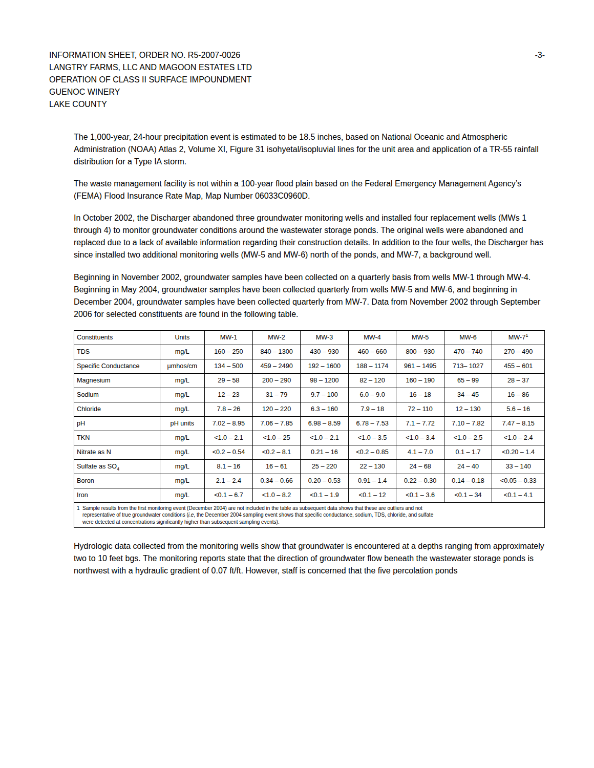-3-
INFORMATION SHEET, ORDER NO. R5-2007-0026
LANGTRY FARMS, LLC AND MAGOON ESTATES LTD
OPERATION OF CLASS II SURFACE IMPOUNDMENT
GUENOC WINERY
LAKE COUNTY
The 1,000-year, 24-hour precipitation event is estimated to be 18.5 inches, based on National Oceanic and Atmospheric Administration (NOAA) Atlas 2, Volume XI, Figure 31 isohyetal/isopluvial lines for the unit area and application of a TR-55 rainfall distribution for a Type IA storm.
The waste management facility is not within a 100-year flood plain based on the Federal Emergency Management Agency’s (FEMA) Flood Insurance Rate Map, Map Number 06033C0960D.
In October 2002, the Discharger abandoned three groundwater monitoring wells and installed four replacement wells (MWs 1 through 4) to monitor groundwater conditions around the wastewater storage ponds. The original wells were abandoned and replaced due to a lack of available information regarding their construction details. In addition to the four wells, the Discharger has since installed two additional monitoring wells (MW-5 and MW-6) north of the ponds, and MW-7, a background well.
Beginning in November 2002, groundwater samples have been collected on a quarterly basis from wells MW-1 through MW-4. Beginning in May 2004, groundwater samples have been collected quarterly from wells MW-5 and MW-6, and beginning in December 2004, groundwater samples have been collected quarterly from MW-7. Data from November 2002 through September 2006 for selected constituents are found in the following table.
| Constituents | Units | MW-1 | MW-2 | MW-3 | MW-4 | MW-5 | MW-6 | MW-7 1 |
| --- | --- | --- | --- | --- | --- | --- | --- | --- |
| TDS | mg/L | 160 – 250 | 840 – 1300 | 430 – 930 | 460 – 660 | 800 – 930 | 470 – 740 | 270 – 490 |
| Specific Conductance | µmhos/cm | 134 – 500 | 459 – 2490 | 192 – 1600 | 188 – 1174 | 961 – 1495 | 713– 1027 | 455 – 601 |
| Magnesium | mg/L | 29 – 58 | 200 – 290 | 98 – 1200 | 82 – 120 | 160 – 190 | 65 – 99 | 28 – 37 |
| Sodium | mg/L | 12 – 23 | 31 – 79 | 9.7 – 100 | 6.0 – 9.0 | 16 – 18 | 34 – 45 | 16 – 86 |
| Chloride | mg/L | 7.8 – 26 | 120 – 220 | 6.3 – 160 | 7.9 – 18 | 72 – 110 | 12 – 130 | 5.6 – 16 |
| pH | pH units | 7.02 – 8.95 | 7.06 – 7.85 | 6.98 – 8.59 | 6.78 – 7.53 | 7.1 – 7.72 | 7.10 – 7.82 | 7.47 – 8.15 |
| TKN | mg/L | <1.0 – 2.1 | <1.0 – 25 | <1.0 – 2.1 | <1.0 – 3.5 | <1.0 – 3.4 | <1.0 – 2.5 | <1.0 – 2.4 |
| Nitrate as N | mg/L | <0.2 – 0.54 | <0.2 – 8.1 | 0.21 – 16 | <0.2 – 0.85 | 4.1 – 7.0 | 0.1 – 1.7 | <0.20 – 1.4 |
| Sulfate as SO 4 | mg/L | 8.1 – 16 | 16 – 61 | 25 – 220 | 22 – 130 | 24 – 68 | 24 – 40 | 33 – 140 |
| Boron | mg/L | 2.1 – 2.4 | 0.34 – 0.66 | 0.20 – 0.53 | 0.91 – 1.4 | 0.22 – 0.30 | 0.14 – 0.18 | <0.05 – 0.33 |
| Iron | mg/L | <0.1 – 6.7 | <1.0 – 8.2 | <0.1 – 1.9 | <0.1 – 12 | <0.1 – 3.6 | <0.1 – 34 | <0.1 – 4.1 |
| 1 Sample results from the first monitoring event (December 2004) are not included in the table as subsequent data shows that these are outliers and not representative of true groundwater conditions ( i.e , the December 2004 sampling event shows that specific conductance, sodium, TDS, chloride, and sulfate were detected at concentrations significantly higher than subsequent sampling events). |
Hydrologic data collected from the monitoring wells show that groundwater is encountered at a depths ranging from approximately two to 10 feet bgs. The monitoring reports state that the direction of groundwater flow beneath the wastewater storage ponds is northwest with a hydraulic gradient of 0.07 ft/ft. However, staff is concerned that the five percolation ponds